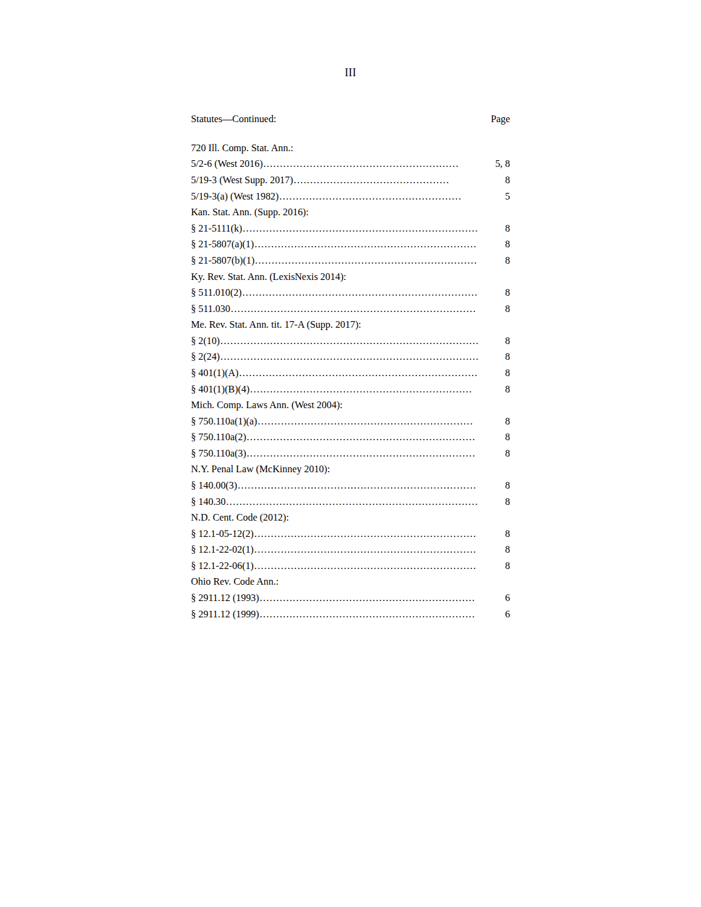III
| Statutes—Continued: | Page |
| 720 Ill. Comp. Stat. Ann.: | |
| 5/2-6 (West 2016) ........................................................... | 5, 8 |
| 5/19-3 (West Supp. 2017) ............................................... | 8 |
| 5/19-3(a) (West 1982) ....................................................... | 5 |
| Kan. Stat. Ann. (Supp. 2016): | |
| § 21-5111(k) ....................................................................... | 8 |
| § 21-5807(a)(1) ................................................................... | 8 |
| § 21-5807(b)(1) ................................................................... | 8 |
| Ky. Rev. Stat. Ann. (LexisNexis 2014): | |
| § 511.010(2) ....................................................................... | 8 |
| § 511.030 .......................................................................... | 8 |
| Me. Rev. Stat. Ann. tit. 17-A (Supp. 2017): | |
| § 2(10) .............................................................................. | 8 |
| § 2(24) .............................................................................. | 8 |
| § 401(1)(A) ........................................................................ | 8 |
| § 401(1)(B)(4) ................................................................... | 8 |
| Mich. Comp. Laws Ann. (West 2004): | |
| § 750.110a(1)(a) ................................................................. | 8 |
| § 750.110a(2) ..................................................................... | 8 |
| § 750.110a(3) ..................................................................... | 8 |
| N.Y. Penal Law (McKinney 2010): | |
| § 140.00(3) ........................................................................ | 8 |
| § 140.30 ............................................................................ | 8 |
| N.D. Cent. Code (2012): | |
| § 12.1-05-12(2) ................................................................... | 8 |
| § 12.1-22-02(1) ................................................................... | 8 |
| § 12.1-22-06(1) ................................................................... | 8 |
| Ohio Rev. Code Ann.: | |
| § 2911.12 (1993) ................................................................. | 6 |
| § 2911.12 (1999) ................................................................. | 6 |